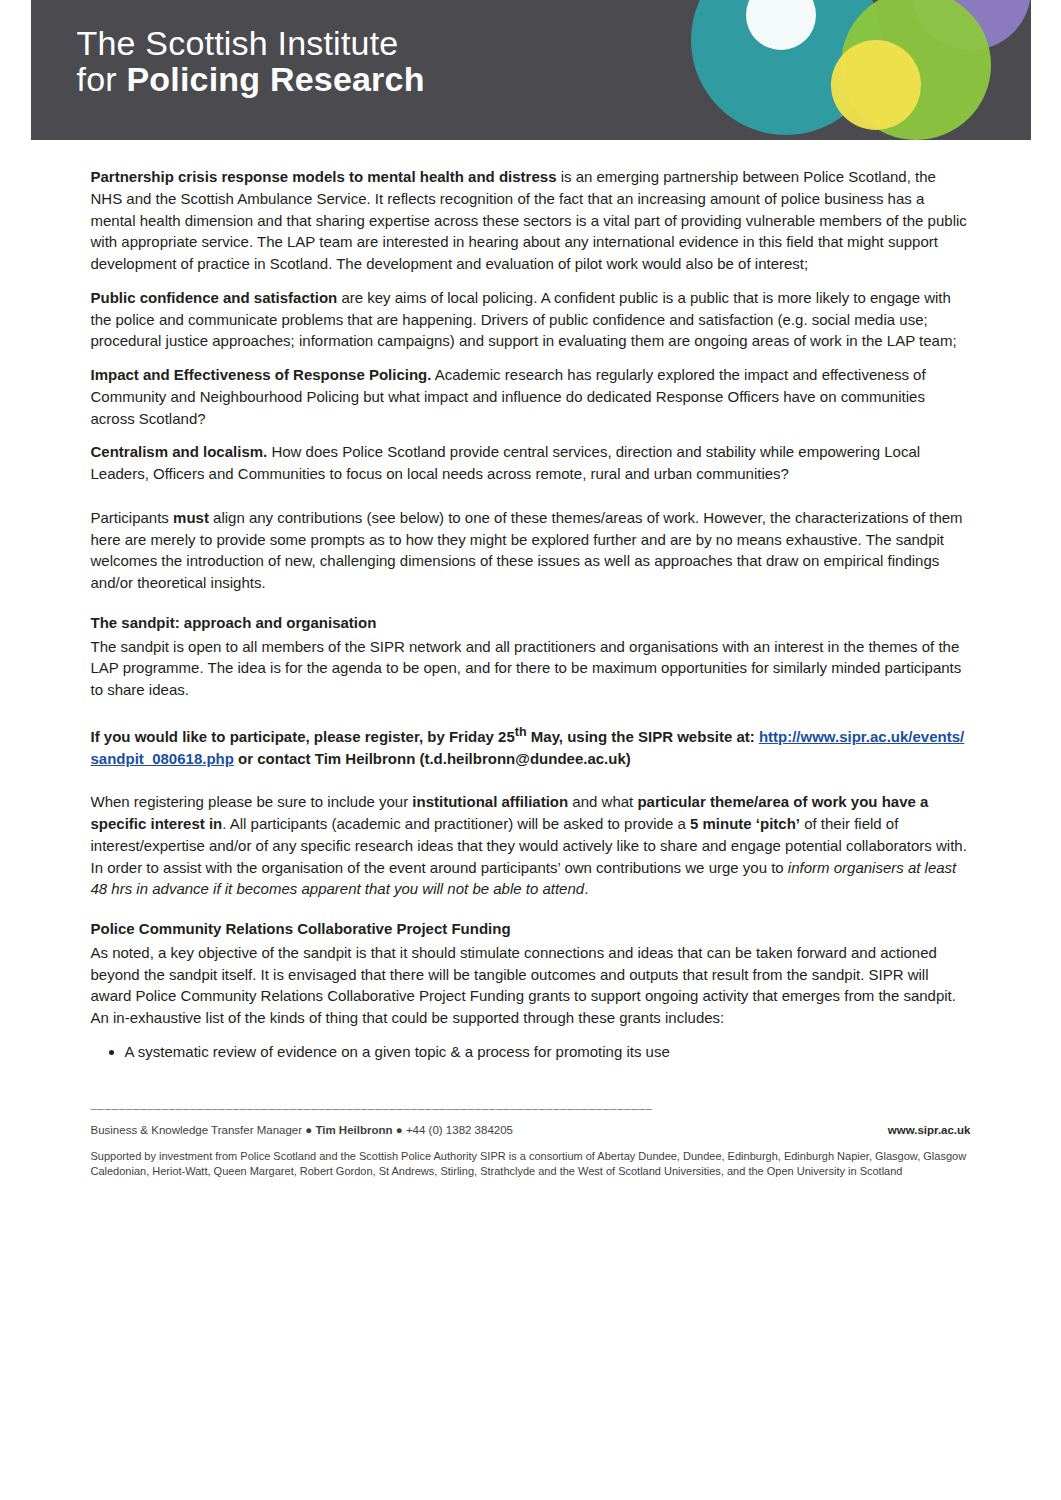The Scottish Institute for Policing Research
Partnership crisis response models to mental health and distress is an emerging partnership between Police Scotland, the NHS and the Scottish Ambulance Service. It reflects recognition of the fact that an increasing amount of police business has a mental health dimension and that sharing expertise across these sectors is a vital part of providing vulnerable members of the public with appropriate service. The LAP team are interested in hearing about any international evidence in this field that might support development of practice in Scotland. The development and evaluation of pilot work would also be of interest;
Public confidence and satisfaction are key aims of local policing. A confident public is a public that is more likely to engage with the police and communicate problems that are happening. Drivers of public confidence and satisfaction (e.g. social media use; procedural justice approaches; information campaigns) and support in evaluating them are ongoing areas of work in the LAP team;
Impact and Effectiveness of Response Policing. Academic research has regularly explored the impact and effectiveness of Community and Neighbourhood Policing but what impact and influence do dedicated Response Officers have on communities across Scotland?
Centralism and localism. How does Police Scotland provide central services, direction and stability while empowering Local Leaders, Officers and Communities to focus on local needs across remote, rural and urban communities?
Participants must align any contributions (see below) to one of these themes/areas of work. However, the characterizations of them here are merely to provide some prompts as to how they might be explored further and are by no means exhaustive. The sandpit welcomes the introduction of new, challenging dimensions of these issues as well as approaches that draw on empirical findings and/or theoretical insights.
The sandpit: approach and organisation
The sandpit is open to all members of the SIPR network and all practitioners and organisations with an interest in the themes of the LAP programme. The idea is for the agenda to be open, and for there to be maximum opportunities for similarly minded participants to share ideas.
If you would like to participate, please register, by Friday 25th May, using the SIPR website at: http://www.sipr.ac.uk/events/sandpit_080618.php or contact Tim Heilbronn (t.d.heilbronn@dundee.ac.uk)
When registering please be sure to include your institutional affiliation and what particular theme/area of work you have a specific interest in. All participants (academic and practitioner) will be asked to provide a 5 minute ‘pitch’ of their field of interest/expertise and/or of any specific research ideas that they would actively like to share and engage potential collaborators with. In order to assist with the organisation of the event around participants’ own contributions we urge you to inform organisers at least 48 hrs in advance if it becomes apparent that you will not be able to attend.
Police Community Relations Collaborative Project Funding
As noted, a key objective of the sandpit is that it should stimulate connections and ideas that can be taken forward and actioned beyond the sandpit itself. It is envisaged that there will be tangible outcomes and outputs that result from the sandpit. SIPR will award Police Community Relations Collaborative Project Funding grants to support ongoing activity that emerges from the sandpit. An in-exhaustive list of the kinds of thing that could be supported through these grants includes:
A systematic review of evidence on a given topic & a process for promoting its use
_______________________________________________________________________________
Business & Knowledge Transfer Manager ● Tim Heilbronn ● +44 (0) 1382 384205
www.sipr.ac.uk
Supported by investment from Police Scotland and the Scottish Police Authority SIPR is a consortium of Abertay Dundee, Dundee, Edinburgh, Edinburgh Napier, Glasgow, Glasgow Caledonian, Heriot-Watt, Queen Margaret, Robert Gordon, St Andrews, Stirling, Strathclyde and the West of Scotland Universities, and the Open University in Scotland